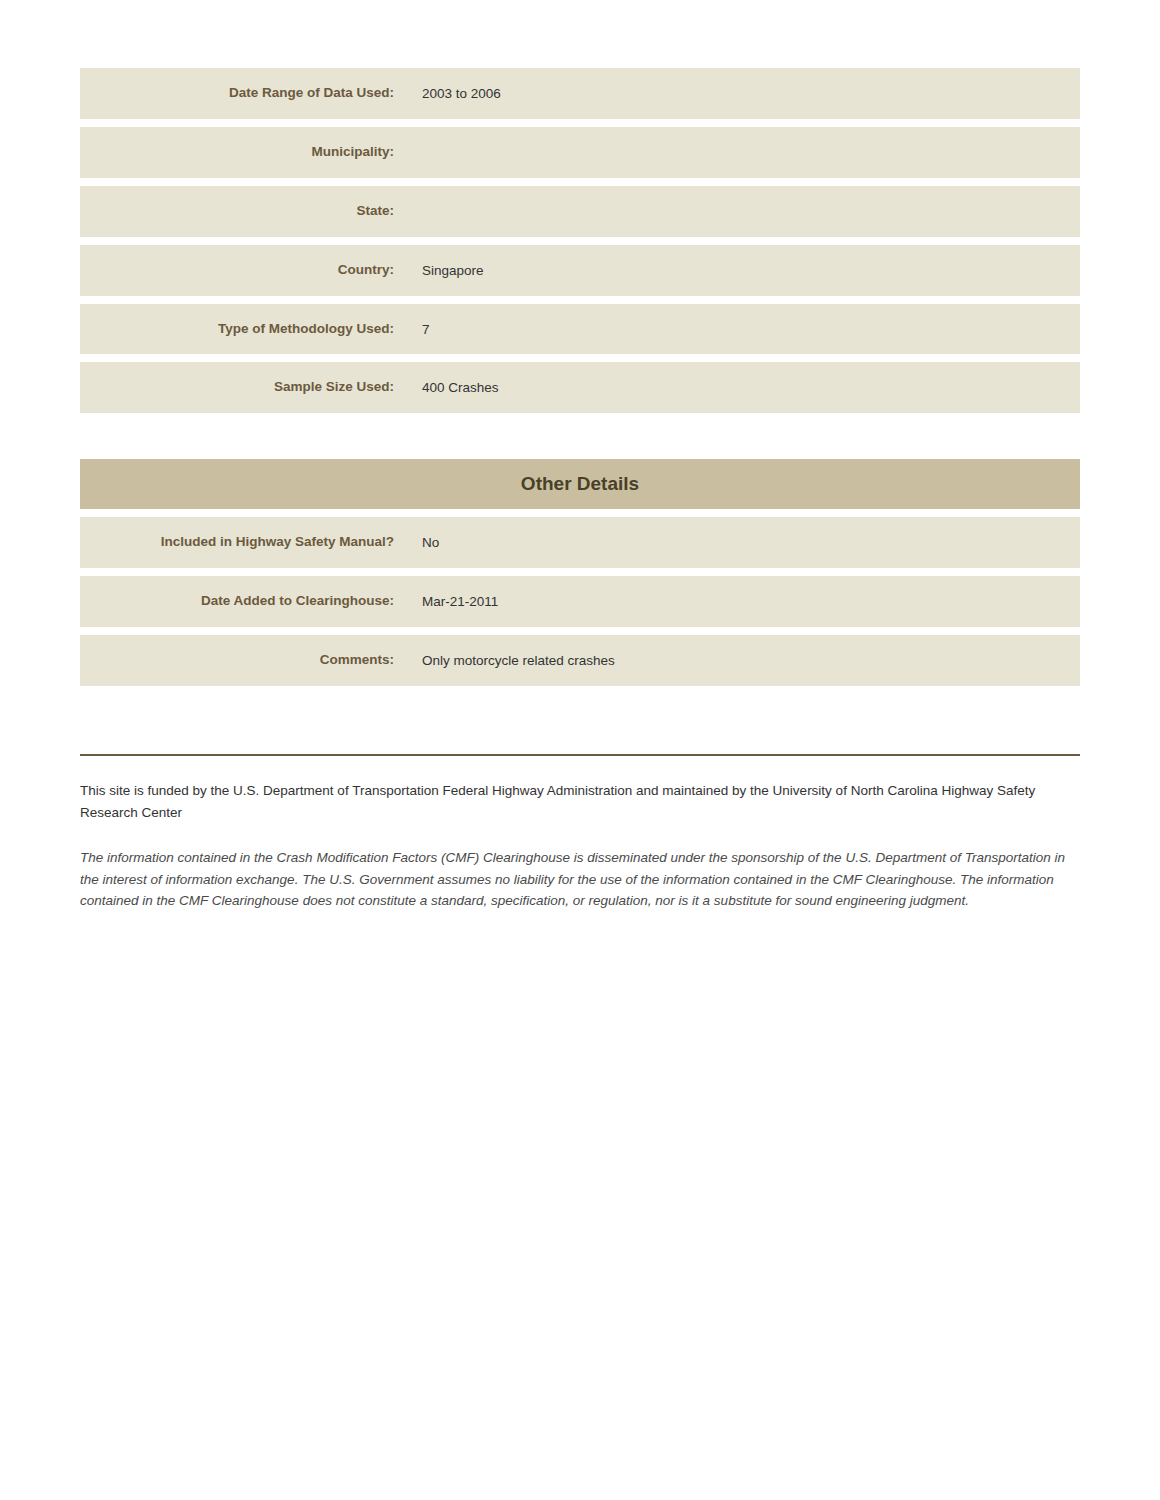| Date Range of Data Used: | 2003 to 2006 |
| Municipality: | |
| State: | |
| Country: | Singapore |
| Type of Methodology Used: | 7 |
| Sample Size Used: | 400 Crashes |
| Other Details |
| Included in Highway Safety Manual? | No |
| Date Added to Clearinghouse: | Mar-21-2011 |
| Comments: | Only motorcycle related crashes |
This site is funded by the U.S. Department of Transportation Federal Highway Administration and maintained by the University of North Carolina Highway Safety Research Center
The information contained in the Crash Modification Factors (CMF) Clearinghouse is disseminated under the sponsorship of the U.S. Department of Transportation in the interest of information exchange. The U.S. Government assumes no liability for the use of the information contained in the CMF Clearinghouse. The information contained in the CMF Clearinghouse does not constitute a standard, specification, or regulation, nor is it a substitute for sound engineering judgment.